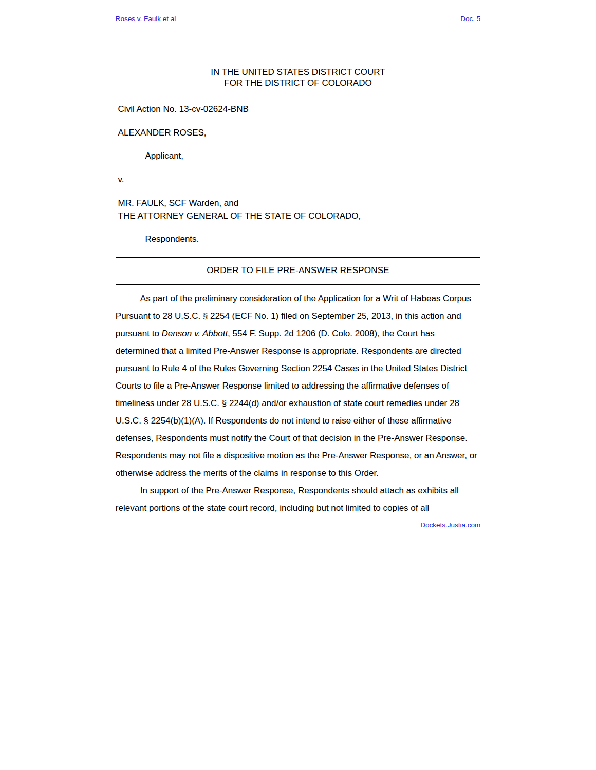Roses v. Faulk et al Doc. 5
IN THE UNITED STATES DISTRICT COURT
FOR THE DISTRICT OF COLORADO
Civil Action No. 13-cv-02624-BNB
ALEXANDER ROSES,
Applicant,
v.
MR. FAULK, SCF Warden, and
THE ATTORNEY GENERAL OF THE STATE OF COLORADO,
Respondents.
ORDER TO FILE PRE-ANSWER RESPONSE
As part of the preliminary consideration of the Application for a Writ of Habeas Corpus Pursuant to 28 U.S.C. § 2254 (ECF No. 1) filed on September 25, 2013, in this action and pursuant to Denson v. Abbott, 554 F. Supp. 2d 1206 (D. Colo. 2008), the Court has determined that a limited Pre-Answer Response is appropriate. Respondents are directed pursuant to Rule 4 of the Rules Governing Section 2254 Cases in the United States District Courts to file a Pre-Answer Response limited to addressing the affirmative defenses of timeliness under 28 U.S.C. § 2244(d) and/or exhaustion of state court remedies under 28 U.S.C. § 2254(b)(1)(A). If Respondents do not intend to raise either of these affirmative defenses, Respondents must notify the Court of that decision in the Pre-Answer Response. Respondents may not file a dispositive motion as the Pre-Answer Response, or an Answer, or otherwise address the merits of the claims in response to this Order.
In support of the Pre-Answer Response, Respondents should attach as exhibits all relevant portions of the state court record, including but not limited to copies of all
Dockets.Justia.com